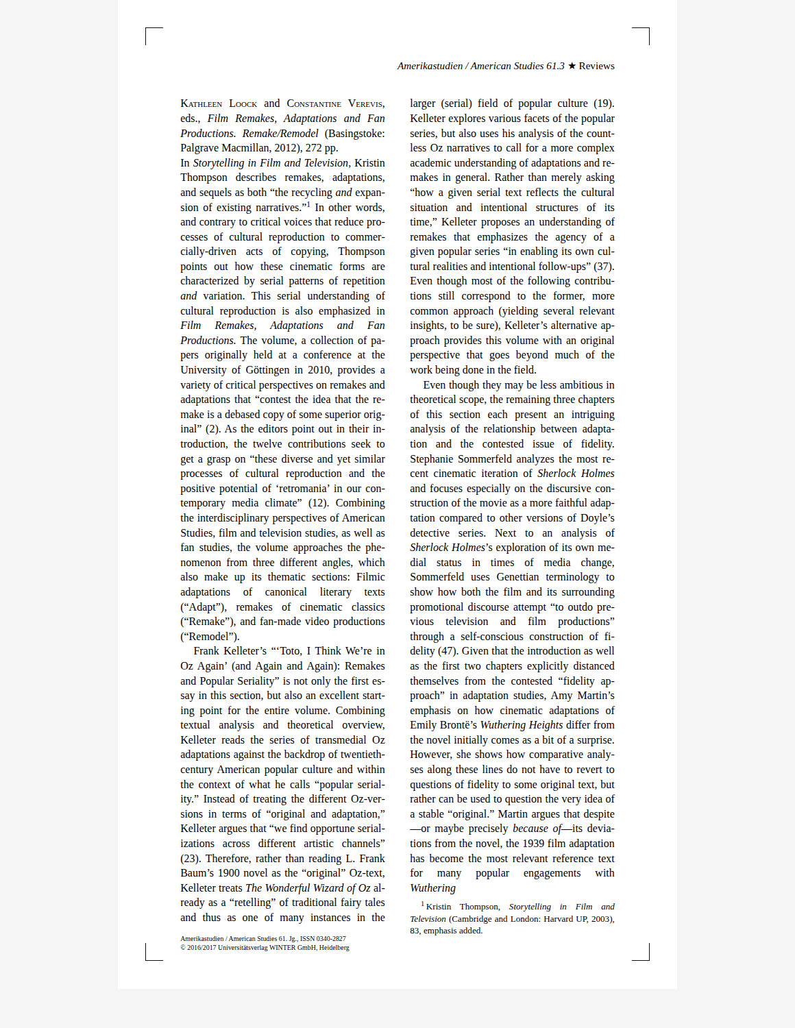Amerikastudien / American Studies 61.3 ★ Reviews
Kathleen Loock and Constantine Verevis, eds., Film Remakes, Adaptations and Fan Productions. Remake/Remodel (Basingstoke: Palgrave Macmillan, 2012), 272 pp.
In Storytelling in Film and Television, Kristin Thompson describes remakes, adaptations, and sequels as both “the recycling and expansion of existing narratives.”1 In other words, and contrary to critical voices that reduce processes of cultural reproduction to commercially-driven acts of copying, Thompson points out how these cinematic forms are characterized by serial patterns of repetition and variation. This serial understanding of cultural reproduction is also emphasized in Film Remakes, Adaptations and Fan Productions. The volume, a collection of papers originally held at a conference at the University of Göttingen in 2010, provides a variety of critical perspectives on remakes and adaptations that “contest the idea that the remake is a debased copy of some superior original” (2). As the editors point out in their introduction, the twelve contributions seek to get a grasp on “these diverse and yet similar processes of cultural reproduction and the positive potential of ‘retromania’ in our contemporary media climate” (12). Combining the interdisciplinary perspectives of American Studies, film and television studies, as well as fan studies, the volume approaches the phenomenon from three different angles, which also make up its thematic sections: Filmic adaptations of canonical literary texts (“Adapt”), remakes of cinematic classics (“Remake”), and fan-made video productions (“Remodel”).
Frank Kelleter’s “‘Toto, I Think We’re in Oz Again’ (and Again and Again): Remakes and Popular Seriality” is not only the first essay in this section, but also an excellent starting point for the entire volume. Combining textual analysis and theoretical overview, Kelleter reads the series of transmedial Oz adaptations against the backdrop of twentieth-century American popular culture and within the context of what he calls “popular seriality.” Instead of treating the different Oz-versions in terms of “original and adaptation,” Kelleter argues that “we find opportune serializations across different artistic channels” (23). Therefore, rather than reading L. Frank Baum’s 1900 novel as the “original” Oz-text, Kelleter treats The Wonderful Wizard of Oz already as a “retelling” of traditional fairy tales and thus as one of many instances in the larger (serial) field of popular culture (19). Kelleter explores various facets of the popular series, but also uses his analysis of the countless Oz narratives to call for a more complex academic understanding of adaptations and remakes in general. Rather than merely asking “how a given serial text reflects the cultural situation and intentional structures of its time,” Kelleter proposes an understanding of remakes that emphasizes the agency of a given popular series “in enabling its own cultural realities and intentional follow-ups” (37). Even though most of the following contributions still correspond to the former, more common approach (yielding several relevant insights, to be sure), Kelleter’s alternative approach provides this volume with an original perspective that goes beyond much of the work being done in the field.
Even though they may be less ambitious in theoretical scope, the remaining three chapters of this section each present an intriguing analysis of the relationship between adaptation and the contested issue of fidelity. Stephanie Sommerfeld analyzes the most recent cinematic iteration of Sherlock Holmes and focuses especially on the discursive construction of the movie as a more faithful adaptation compared to other versions of Doyle’s detective series. Next to an analysis of Sherlock Holmes’s exploration of its own medial status in times of media change, Sommerfeld uses Genettian terminology to show how both the film and its surrounding promotional discourse attempt “to outdo previous television and film productions” through a self-conscious construction of fidelity (47). Given that the introduction as well as the first two chapters explicitly distanced themselves from the contested “fidelity approach” in adaptation studies, Amy Martin’s emphasis on how cinematic adaptations of Emily Brontë’s Wuthering Heights differ from the novel initially comes as a bit of a surprise. However, she shows how comparative analyses along these lines do not have to revert to questions of fidelity to some original text, but rather can be used to question the very idea of a stable “original.” Martin argues that despite—or maybe precisely because of—its deviations from the novel, the 1939 film adaptation has become the most relevant reference text for many popular engagements with Wuthering
1 Kristin Thompson, Storytelling in Film and Television (Cambridge and London: Harvard UP, 2003), 83, emphasis added.
Amerikastudien / American Studies 61. Jg., ISSN 0340-2827
© 2016/2017 Universitätsverlag WINTER GmbH, Heidelberg